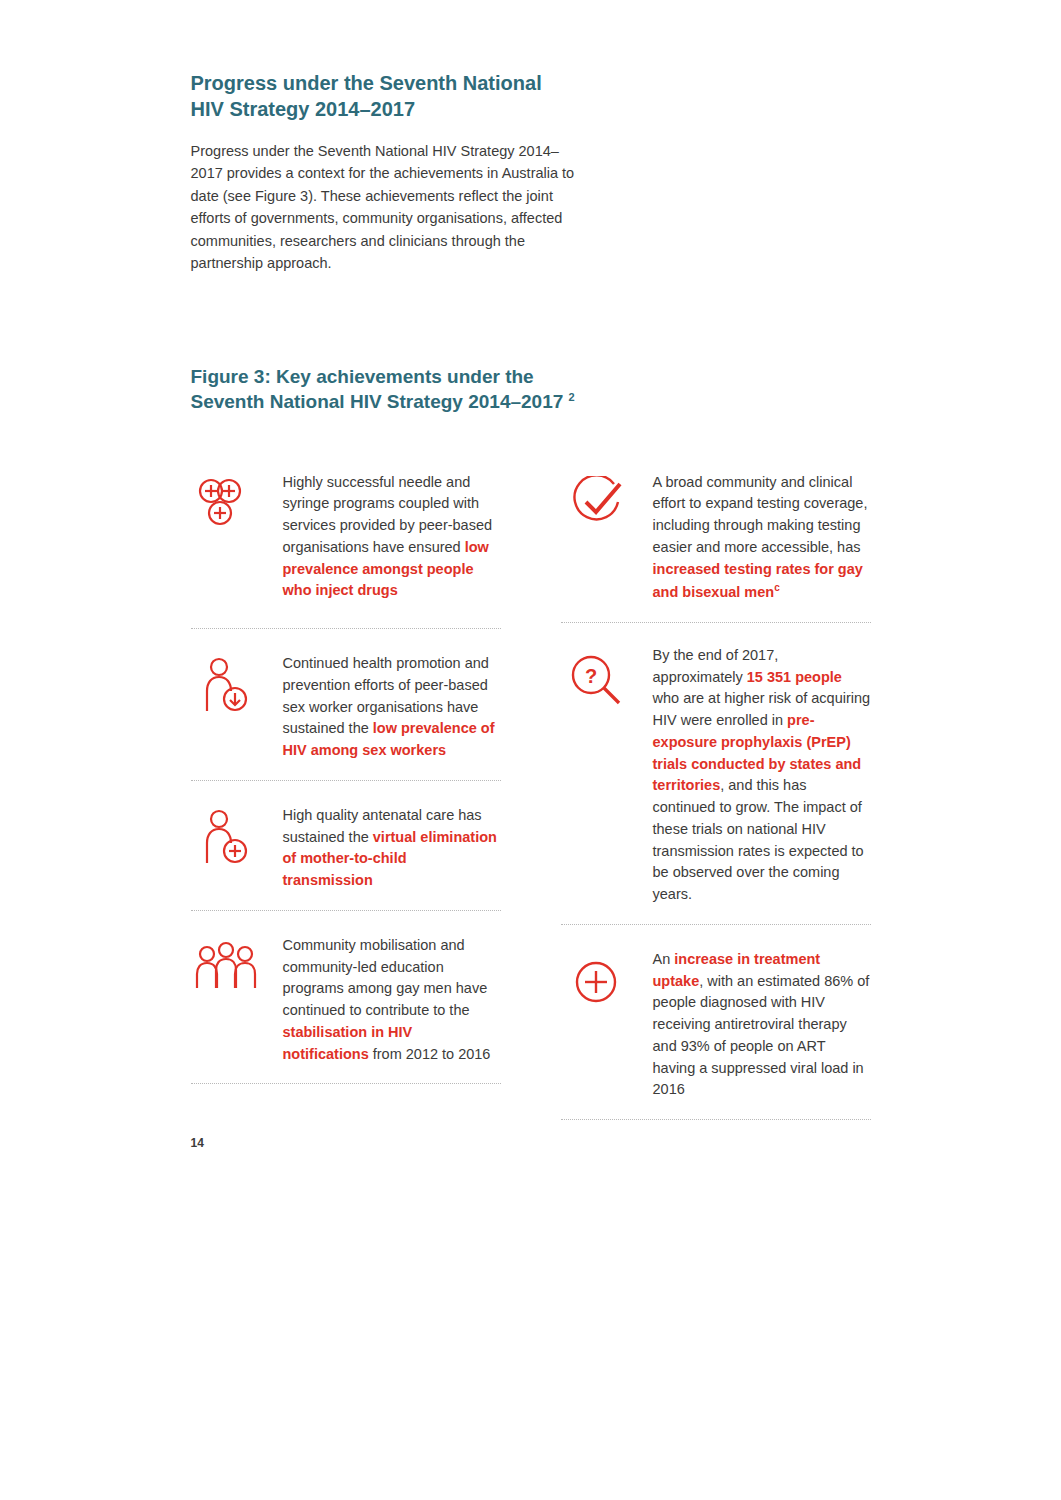Progress under the Seventh National
HIV Strategy 2014–2017
Progress under the Seventh National HIV Strategy 2014–2017 provides a context for the achievements in Australia to date (see Figure 3). These achievements reflect the joint efforts of governments, community organisations, affected communities, researchers and clinicians through the partnership approach.
Figure 3: Key achievements under the
Seventh National HIV Strategy 2014–2017 2
Highly successful needle and syringe programs coupled with services provided by peer-based organisations have ensured low prevalence amongst people who inject drugs
Continued health promotion and prevention efforts of peer-based sex worker organisations have sustained the low prevalence of HIV among sex workers
High quality antenatal care has sustained the virtual elimination of mother-to-child transmission
Community mobilisation and community-led education programs among gay men have continued to contribute to the stabilisation in HIV notifications from 2012 to 2016
A broad community and clinical effort to expand testing coverage, including through making testing easier and more accessible, has increased testing rates for gay and bisexual menc
?
By the end of 2017, approximately 15 351 people who are at higher risk of acquiring HIV were enrolled in pre-exposure prophylaxis (PrEP) trials conducted by states and territories, and this has continued to grow. The impact of these trials on national HIV transmission rates is expected to be observed over the coming years.
An increase in treatment uptake, with an estimated 86% of people diagnosed with HIV receiving antiretroviral therapy and 93% of people on ART having a suppressed viral load in 2016
14